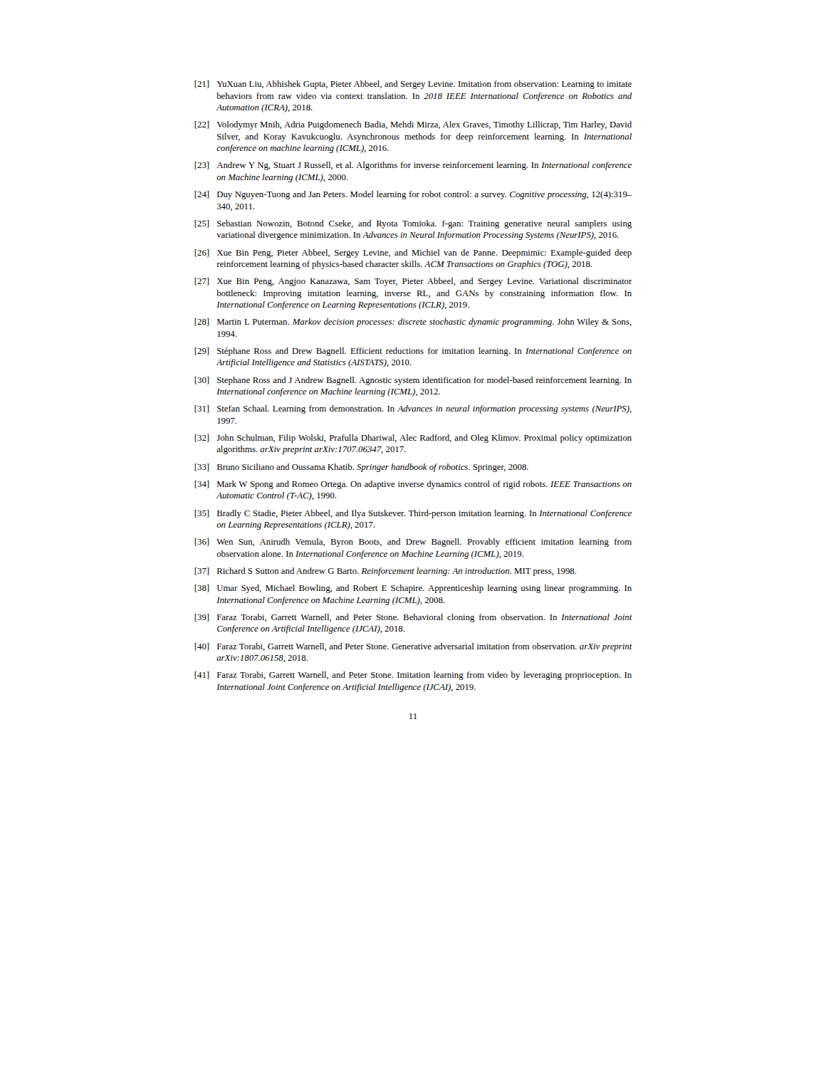[21] YuXuan Liu, Abhishek Gupta, Pieter Abbeel, and Sergey Levine. Imitation from observation: Learning to imitate behaviors from raw video via context translation. In 2018 IEEE International Conference on Robotics and Automation (ICRA), 2018.
[22] Volodymyr Mnih, Adria Puigdomenech Badia, Mehdi Mirza, Alex Graves, Timothy Lillicrap, Tim Harley, David Silver, and Koray Kavukcuoglu. Asynchronous methods for deep reinforcement learning. In International conference on machine learning (ICML), 2016.
[23] Andrew Y Ng, Stuart J Russell, et al. Algorithms for inverse reinforcement learning. In International conference on Machine learning (ICML), 2000.
[24] Duy Nguyen-Tuong and Jan Peters. Model learning for robot control: a survey. Cognitive processing, 12(4):319–340, 2011.
[25] Sebastian Nowozin, Botond Cseke, and Ryota Tomioka. f-gan: Training generative neural samplers using variational divergence minimization. In Advances in Neural Information Processing Systems (NeurIPS), 2016.
[26] Xue Bin Peng, Pieter Abbeel, Sergey Levine, and Michiel van de Panne. Deepmimic: Example-guided deep reinforcement learning of physics-based character skills. ACM Transactions on Graphics (TOG), 2018.
[27] Xue Bin Peng, Angjoo Kanazawa, Sam Toyer, Pieter Abbeel, and Sergey Levine. Variational discriminator bottleneck: Improving imitation learning, inverse RL, and GANs by constraining information flow. In International Conference on Learning Representations (ICLR), 2019.
[28] Martin L Puterman. Markov decision processes: discrete stochastic dynamic programming. John Wiley & Sons, 1994.
[29] Stéphane Ross and Drew Bagnell. Efficient reductions for imitation learning. In International Conference on Artificial Intelligence and Statistics (AISTATS), 2010.
[30] Stephane Ross and J Andrew Bagnell. Agnostic system identification for model-based reinforcement learning. In International conference on Machine learning (ICML), 2012.
[31] Stefan Schaal. Learning from demonstration. In Advances in neural information processing systems (NeurIPS), 1997.
[32] John Schulman, Filip Wolski, Prafulla Dhariwal, Alec Radford, and Oleg Klimov. Proximal policy optimization algorithms. arXiv preprint arXiv:1707.06347, 2017.
[33] Bruno Siciliano and Oussama Khatib. Springer handbook of robotics. Springer, 2008.
[34] Mark W Spong and Romeo Ortega. On adaptive inverse dynamics control of rigid robots. IEEE Transactions on Automatic Control (T-AC), 1990.
[35] Bradly C Stadie, Pieter Abbeel, and Ilya Sutskever. Third-person imitation learning. In International Conference on Learning Representations (ICLR), 2017.
[36] Wen Sun, Anirudh Vemula, Byron Boots, and Drew Bagnell. Provably efficient imitation learning from observation alone. In International Conference on Machine Learning (ICML), 2019.
[37] Richard S Sutton and Andrew G Barto. Reinforcement learning: An introduction. MIT press, 1998.
[38] Umar Syed, Michael Bowling, and Robert E Schapire. Apprenticeship learning using linear programming. In International Conference on Machine Learning (ICML), 2008.
[39] Faraz Torabi, Garrett Warnell, and Peter Stone. Behavioral cloning from observation. In International Joint Conference on Artificial Intelligence (IJCAI), 2018.
[40] Faraz Torabi, Garrett Warnell, and Peter Stone. Generative adversarial imitation from observation. arXiv preprint arXiv:1807.06158, 2018.
[41] Faraz Torabi, Garrett Warnell, and Peter Stone. Imitation learning from video by leveraging proprioception. In International Joint Conference on Artificial Intelligence (IJCAI), 2019.
11